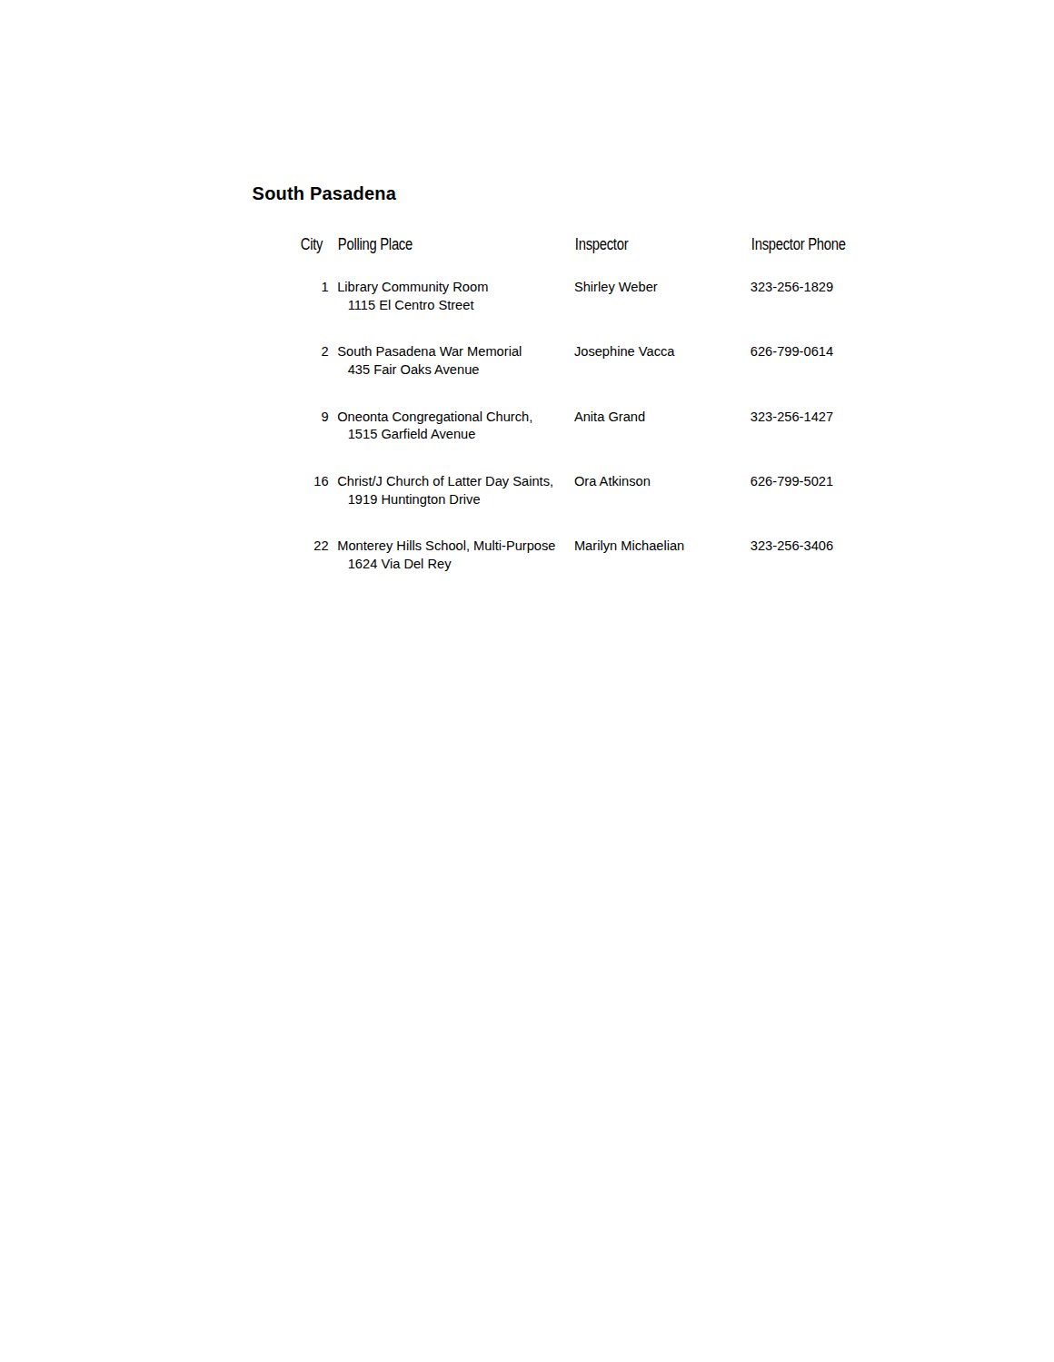South Pasadena
| City | Polling Place | Inspector | Inspector Phone |
| --- | --- | --- | --- |
| 1 | Library Community Room 1115 El Centro Street | Shirley Weber | 323-256-1829 |
| 2 | South Pasadena War Memorial 435 Fair Oaks Avenue | Josephine Vacca | 626-799-0614 |
| 9 | Oneonta Congregational Church, 1515 Garfield Avenue | Anita Grand | 323-256-1427 |
| 16 | Christ/J Church of Latter Day Saints, 1919 Huntington Drive | Ora Atkinson | 626-799-5021 |
| 22 | Monterey Hills School, Multi-Purpose 1624 Via Del Rey | Marilyn Michaelian | 323-256-3406 |